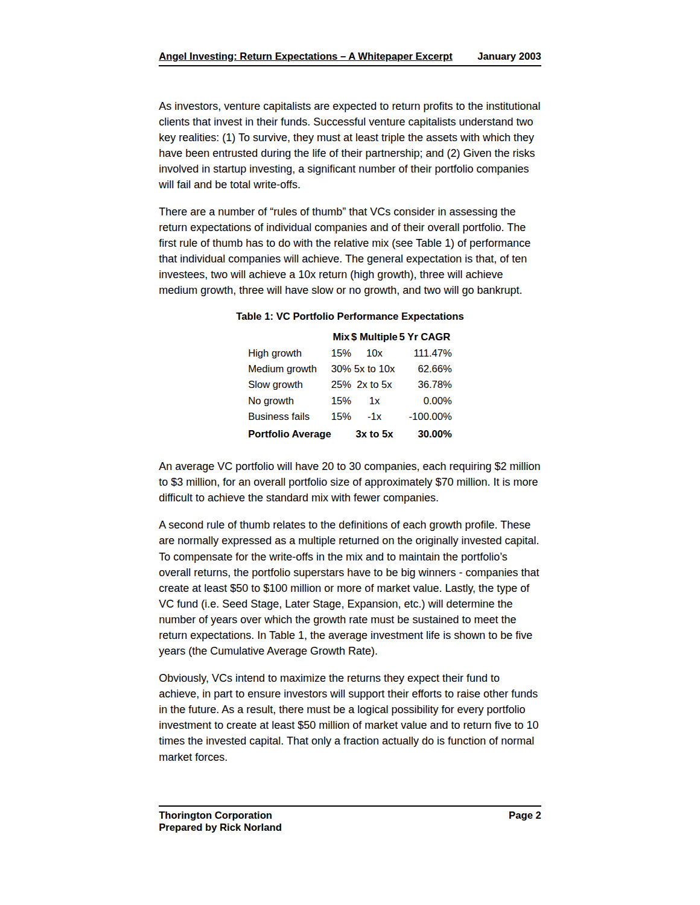Angel Investing: Return Expectations – A Whitepaper Excerpt January 2003
As investors, venture capitalists are expected to return profits to the institutional clients that invest in their funds. Successful venture capitalists understand two key realities: (1) To survive, they must at least triple the assets with which they have been entrusted during the life of their partnership; and (2) Given the risks involved in startup investing, a significant number of their portfolio companies will fail and be total write-offs.
There are a number of “rules of thumb” that VCs consider in assessing the return expectations of individual companies and of their overall portfolio. The first rule of thumb has to do with the relative mix (see Table 1) of performance that individual companies will achieve. The general expectation is that, of ten investees, two will achieve a 10x return (high growth), three will achieve medium growth, three will have slow or no growth, and two will go bankrupt.
Table 1: VC Portfolio Performance Expectations
| | Mix | $ Multiple | 5 Yr CAGR |
| --- | --- | --- | --- |
| High growth | 15% | 10x | 111.47% |
| Medium growth | 30% | 5x to 10x | 62.66% |
| Slow growth | 25% | 2x to 5x | 36.78% |
| No growth | 15% | 1x | 0.00% |
| Business fails | 15% | -1x | -100.00% |
| Portfolio Average | | 3x to 5x | 30.00% |
An average VC portfolio will have 20 to 30 companies, each requiring $2 million to $3 million, for an overall portfolio size of approximately $70 million. It is more difficult to achieve the standard mix with fewer companies.
A second rule of thumb relates to the definitions of each growth profile. These are normally expressed as a multiple returned on the originally invested capital. To compensate for the write-offs in the mix and to maintain the portfolio’s overall returns, the portfolio superstars have to be big winners - companies that create at least $50 to $100 million or more of market value. Lastly, the type of VC fund (i.e. Seed Stage, Later Stage, Expansion, etc.) will determine the number of years over which the growth rate must be sustained to meet the return expectations. In Table 1, the average investment life is shown to be five years (the Cumulative Average Growth Rate).
Obviously, VCs intend to maximize the returns they expect their fund to achieve, in part to ensure investors will support their efforts to raise other funds in the future. As a result, there must be a logical possibility for every portfolio investment to create at least $50 million of market value and to return five to 10 times the invested capital. That only a fraction actually do is function of normal market forces.
Thorington Corporation
Prepared by Rick Norland
Page 2